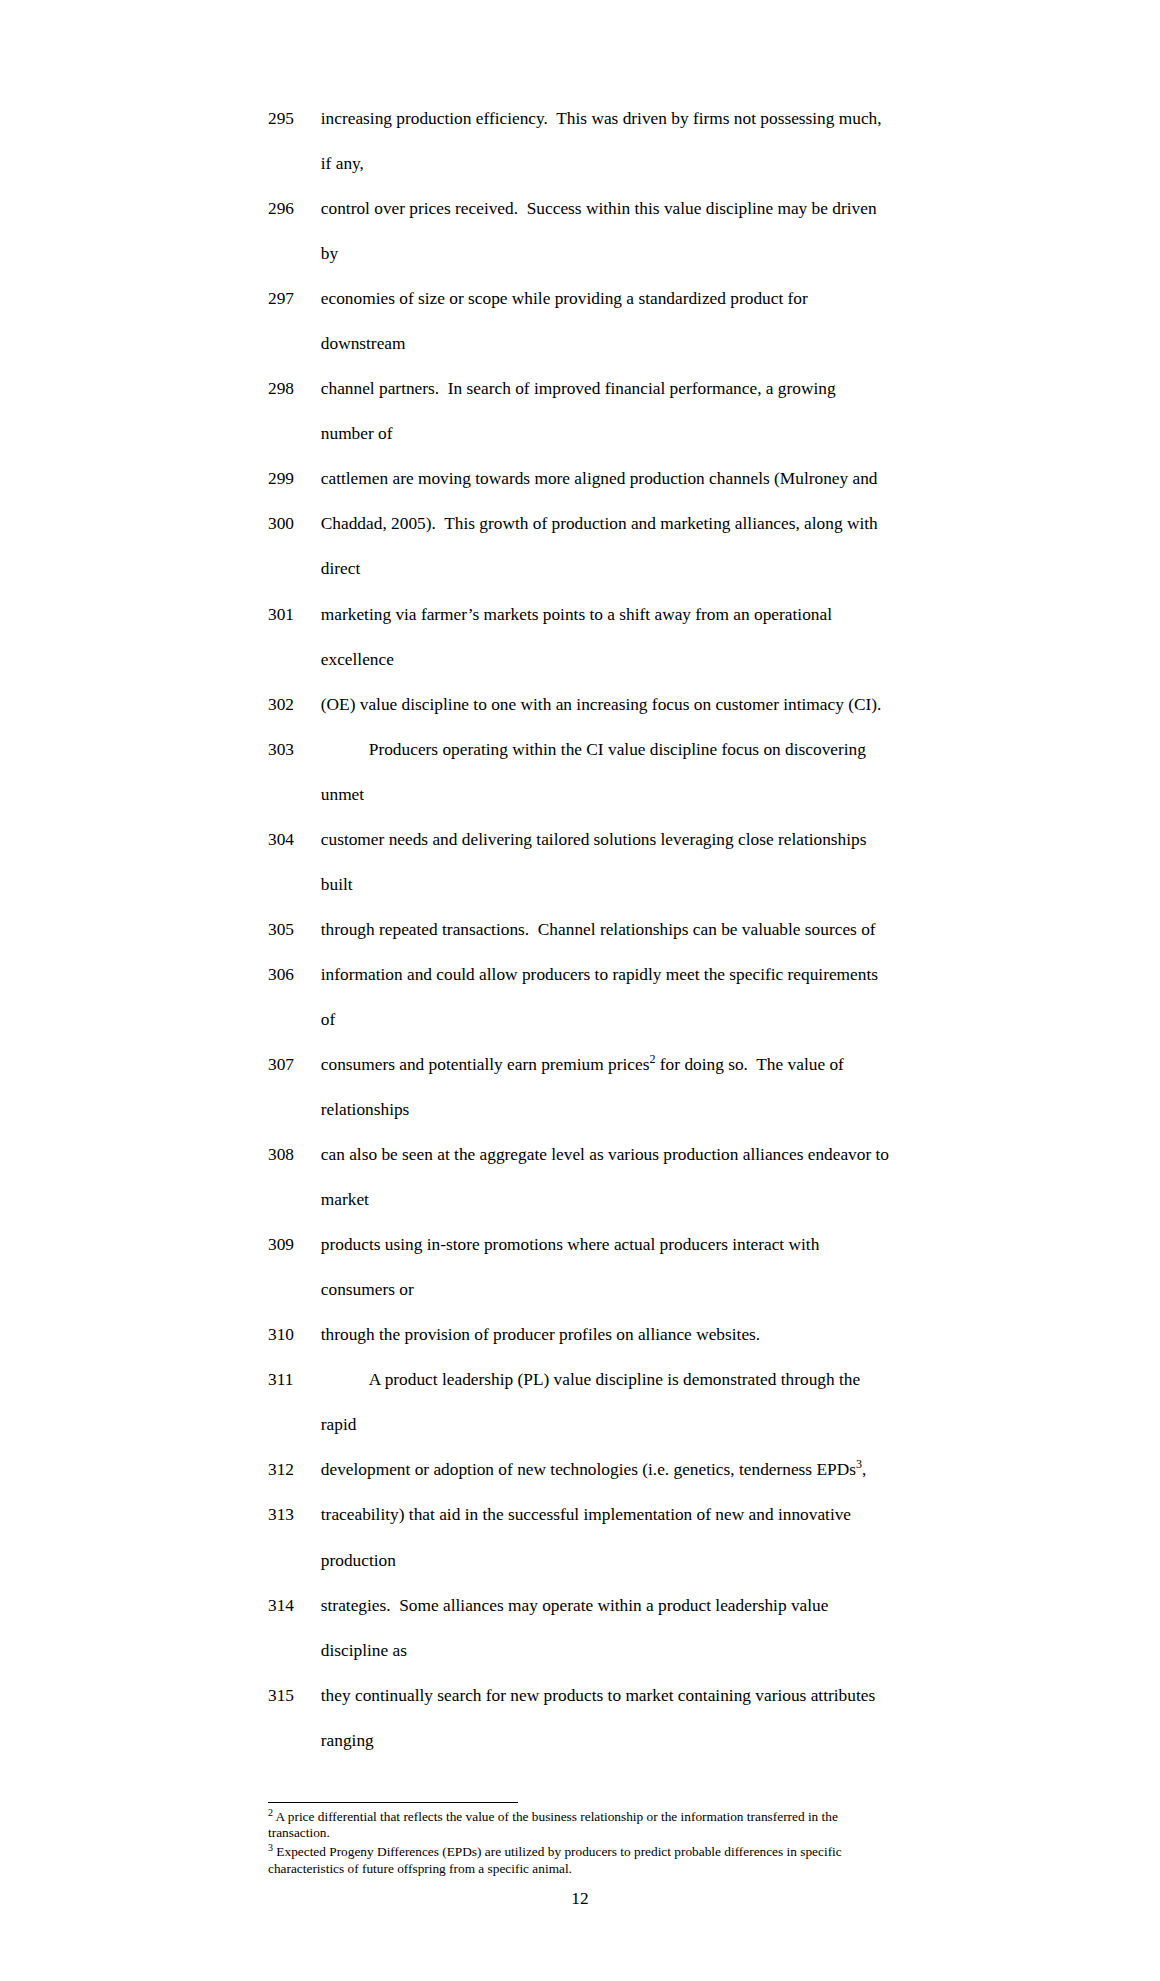295 increasing production efficiency. This was driven by firms not possessing much, if any,
296 control over prices received. Success within this value discipline may be driven by
297 economies of size or scope while providing a standardized product for downstream
298 channel partners. In search of improved financial performance, a growing number of
299 cattlemen are moving towards more aligned production channels (Mulroney and
300 Chaddad, 2005). This growth of production and marketing alliances, along with direct
301 marketing via farmer’s markets points to a shift away from an operational excellence
302 (OE) value discipline to one with an increasing focus on customer intimacy (CI).
303 Producers operating within the CI value discipline focus on discovering unmet
304 customer needs and delivering tailored solutions leveraging close relationships built
305 through repeated transactions. Channel relationships can be valuable sources of
306 information and could allow producers to rapidly meet the specific requirements of
307 consumers and potentially earn premium prices2 for doing so. The value of relationships
308 can also be seen at the aggregate level as various production alliances endeavor to market
309 products using in-store promotions where actual producers interact with consumers or
310 through the provision of producer profiles on alliance websites.
311 A product leadership (PL) value discipline is demonstrated through the rapid
312 development or adoption of new technologies (i.e. genetics, tenderness EPDs3,
313 traceability) that aid in the successful implementation of new and innovative production
314 strategies. Some alliances may operate within a product leadership value discipline as
315 they continually search for new products to market containing various attributes ranging
2 A price differential that reflects the value of the business relationship or the information transferred in the transaction.
3 Expected Progeny Differences (EPDs) are utilized by producers to predict probable differences in specific characteristics of future offspring from a specific animal.
12